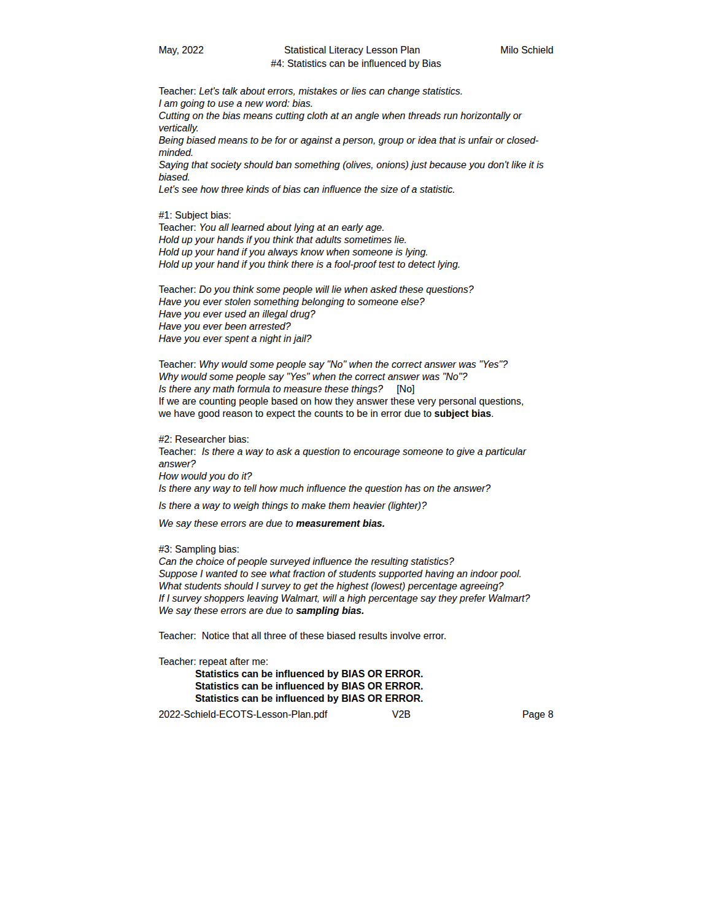May, 2022
Statistical Literacy Lesson Plan
Milo Schield
#4: Statistics can be influenced by Bias
Teacher: Let's talk about errors, mistakes or lies can change statistics.
I am going to use a new word: bias.
Cutting on the bias means cutting cloth at an angle when threads run horizontally or vertically.
Being biased means to be for or against a person, group or idea that is unfair or closed-minded.
Saying that society should ban something (olives, onions) just because you don't like it is biased.
Let's see how three kinds of bias can influence the size of a statistic.
#1: Subject bias:
Teacher: You all learned about lying at an early age.
Hold up your hands if you think that adults sometimes lie.
Hold up your hand if you always know when someone is lying.
Hold up your hand if you think there is a fool-proof test to detect lying.
Teacher: Do you think some people will lie when asked these questions?
Have you ever stolen something belonging to someone else?
Have you ever used an illegal drug?
Have you ever been arrested?
Have you ever spent a night in jail?
Teacher: Why would some people say "No" when the correct answer was "Yes"?
Why would some people say "Yes" when the correct answer was "No"?
Is there any math formula to measure these things? [No]
If we are counting people based on how they answer these very personal questions,
we have good reason to expect the counts to be in error due to subject bias.
#2: Researcher bias:
Teacher: Is there a way to ask a question to encourage someone to give a particular answer?
How would you do it?
Is there any way to tell how much influence the question has on the answer?
Is there a way to weigh things to make them heavier (lighter)?
We say these errors are due to measurement bias.
#3: Sampling bias:
Can the choice of people surveyed influence the resulting statistics?
Suppose I wanted to see what fraction of students supported having an indoor pool.
What students should I survey to get the highest (lowest) percentage agreeing?
If I survey shoppers leaving Walmart, will a high percentage say they prefer Walmart?
We say these errors are due to sampling bias.
Teacher: Notice that all three of these biased results involve error.
Teacher: repeat after me:
Statistics can be influenced by BIAS OR ERROR.
Statistics can be influenced by BIAS OR ERROR.
Statistics can be influenced by BIAS OR ERROR.
2022-Schield-ECOTS-Lesson-Plan.pdf
V2B
Page 8